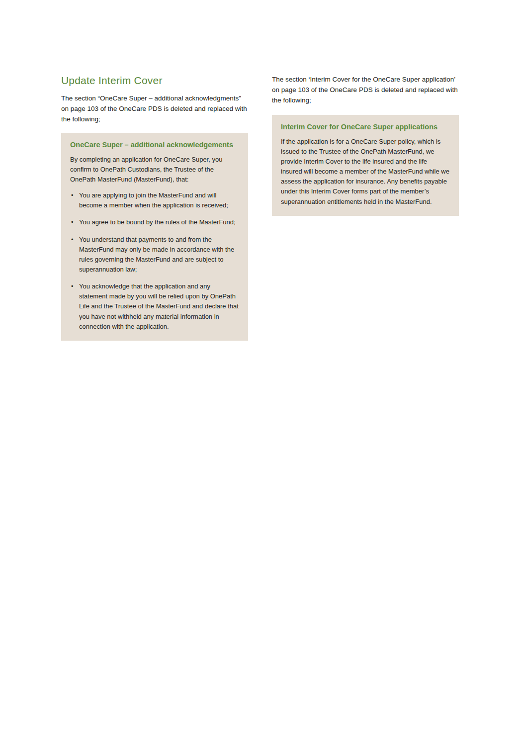Update Interim Cover
The section “OneCare Super – additional acknowledgments” on page 103 of the OneCare PDS is deleted and replaced with the following;
OneCare Super – additional acknowledgements
By completing an application for OneCare Super, you confirm to OnePath Custodians, the Trustee of the OnePath MasterFund (MasterFund), that:
You are applying to join the MasterFund and will become a member when the application is received;
You agree to be bound by the rules of the MasterFund;
You understand that payments to and from the MasterFund may only be made in accordance with the rules governing the MasterFund and are subject to superannuation law;
You acknowledge that the application and any statement made by you will be relied upon by OnePath Life and the Trustee of the MasterFund and declare that you have not withheld any material information in connection with the application.
The section ‘Interim Cover for the OneCare Super application’ on page 103 of the OneCare PDS is deleted and replaced with the following;
Interim Cover for OneCare Super applications
If the application is for a OneCare Super policy, which is issued to the Trustee of the OnePath MasterFund, we provide Interim Cover to the life insured and the life insured will become a member of the MasterFund while we assess the application for insurance. Any benefits payable under this Interim Cover forms part of the member’s superannuation entitlements held in the MasterFund.